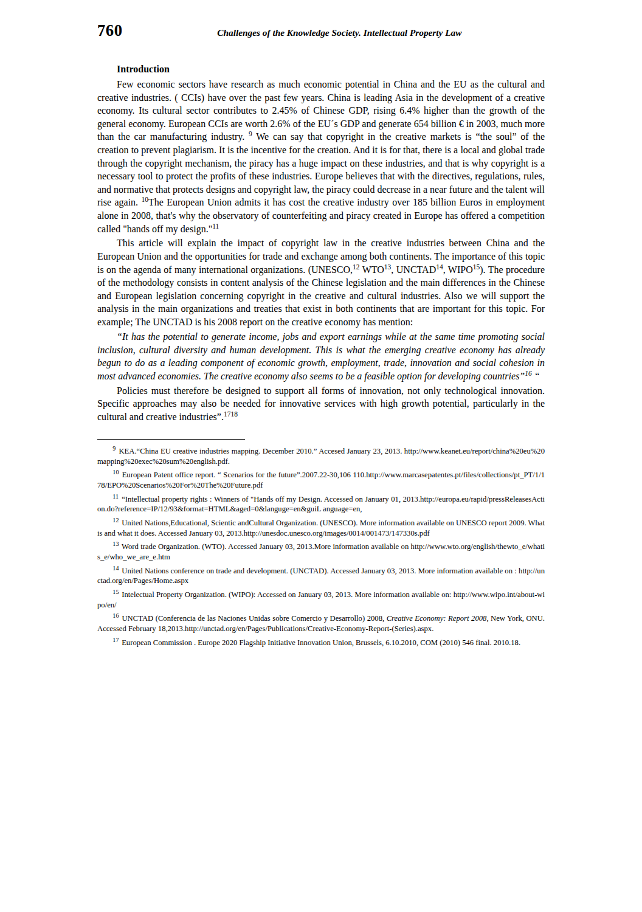760
Challenges of the Knowledge Society. Intellectual Property Law
Introduction
Few economic sectors have research as much economic potential in China and the EU as the cultural and creative industries. ( CCIs) have over the past few years. China is leading Asia in the development of a creative economy. Its cultural sector contributes to 2.45% of Chinese GDP, rising 6.4% higher than the growth of the general economy. European CCIs are worth 2.6% of the EU´s GDP and generate 654 billion € in 2003, much more than the car manufacturing industry. 9 We can say that copyright in the creative markets is “the soul” of the creation to prevent plagiarism. It is the incentive for the creation. And it is for that, there is a local and global trade through the copyright mechanism, the piracy has a huge impact on these industries, and that is why copyright is a necessary tool to protect the profits of these industries. Europe believes that with the directives, regulations, rules, and normative that protects designs and copyright law, the piracy could decrease in a near future and the talent will rise again. 10The European Union admits it has cost the creative industry over 185 billion Euros in employment alone in 2008, that's why the observatory of counterfeiting and piracy created in Europe has offered a competition called "hands off my design."11
This article will explain the impact of copyright law in the creative industries between China and the European Union and the opportunities for trade and exchange among both continents. The importance of this topic is on the agenda of many international organizations. (UNESCO,12 WTO13, UNCTAD14, WIPO15). The procedure of the methodology consists in content analysis of the Chinese legislation and the main differences in the Chinese and European legislation concerning copyright in the creative and cultural industries. Also we will support the analysis in the main organizations and treaties that exist in both continents that are important for this topic. For example; The UNCTAD is his 2008 report on the creative economy has mention:
“It has the potential to generate income, jobs and export earnings while at the same time promoting social inclusion, cultural diversity and human development. This is what the emerging creative economy has already begun to do as a leading component of economic growth, employment, trade, innovation and social cohesion in most advanced economies. The creative economy also seems to be a feasible option for developing countries”16 “
Policies must therefore be designed to support all forms of innovation, not only technological innovation. Specific approaches may also be needed for innovative services with high growth potential, particularly in the cultural and creative industries”.1718
9 KEA.“China EU creative industries mapping. December 2010.” Accesed January 23, 2013. http://www.keanet.eu/report/china%20eu%20mapping%20exec%20sum%20english.pdf.
10 European Patent office report. “ Scenarios for the future”.2007.22-30,106 110.http://www.marcasepatentes.pt/files/collections/pt_PT/1/178/EPO%20Scenarios%20For%20The%20Future.pdf
11 “Intellectual property rights : Winners of "Hands off my Design. Accessed on January 01, 2013.http://europa.eu/rapid/pressReleasesAction.do?reference=IP/12/93&format=HTML&aged=0&languge=en&guiL anguage=en,
12 United Nations,Educational, Scientic andCultural Organization. (UNESCO). More information available on UNESCO report 2009. What is and what it does. Accessed January 03, 2013.http://unesdoc.unesco.org/images/0014/001473/147330s.pdf
13 Word trade Organization. (WTO). Accessed January 03, 2013.More information available on http://www.wto.org/english/thewto_e/whatis_e/who_we_are_e.htm
14 United Nations conference on trade and development. (UNCTAD). Accessed January 03, 2013. More information available on : http://unctad.org/en/Pages/Home.aspx
15 Intelectual Property Organization. (WIPO): Accessed on January 03, 2013. More information available on: http://www.wipo.int/about-wipo/en/
16 UNCTAD (Conferencia de las Naciones Unidas sobre Comercio y Desarrollo) 2008, Creative Economy: Report 2008, New York, ONU. Accessed February 18,2013.http://unctad.org/en/Pages/Publications/Creative-Economy-Report-(Series).aspx.
17 European Commission . Europe 2020 Flagship Initiative Innovation Union, Brussels, 6.10.2010, COM (2010) 546 final. 2010.18.